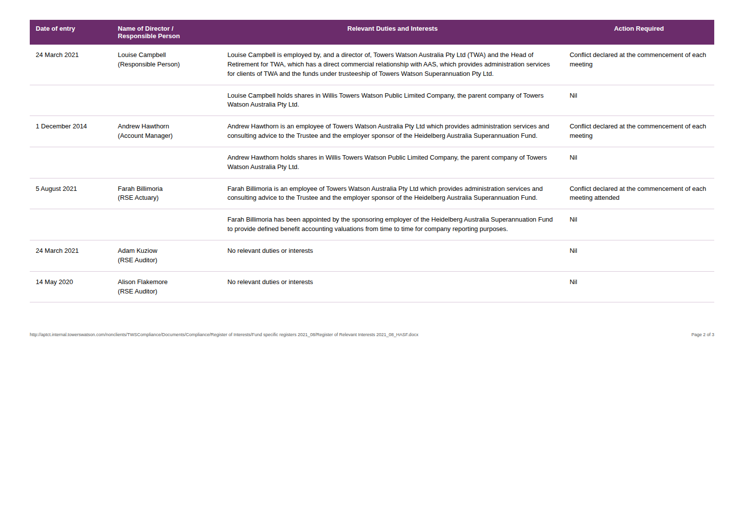| Date of entry | Name of Director / Responsible Person | Relevant Duties and Interests | Action Required |
| --- | --- | --- | --- |
| 24 March 2021 | Louise Campbell (Responsible Person) | Louise Campbell is employed by, and a director of, Towers Watson Australia Pty Ltd (TWA) and the Head of Retirement for TWA, which has a direct commercial relationship with AAS, which provides administration services for clients of TWA and the funds under trusteeship of Towers Watson Superannuation Pty Ltd. | Conflict declared at the commencement of each meeting |
| | | Louise Campbell holds shares in Willis Towers Watson Public Limited Company, the parent company of Towers Watson Australia Pty Ltd. | Nil |
| 1 December 2014 | Andrew Hawthorn (Account Manager) | Andrew Hawthorn is an employee of Towers Watson Australia Pty Ltd which provides administration services and consulting advice to the Trustee and the employer sponsor of the Heidelberg Australia Superannuation Fund. | Conflict declared at the commencement of each meeting |
| | | Andrew Hawthorn holds shares in Willis Towers Watson Public Limited Company, the parent company of Towers Watson Australia Pty Ltd. | Nil |
| 5 August 2021 | Farah Billimoria (RSE Actuary) | Farah Billimoria is an employee of Towers Watson Australia Pty Ltd which provides administration services and consulting advice to the Trustee and the employer sponsor of the Heidelberg Australia Superannuation Fund. | Conflict declared at the commencement of each meeting attended |
| | | Farah Billimoria has been appointed by the sponsoring employer of the Heidelberg Australia Superannuation Fund to provide defined benefit accounting valuations from time to time for company reporting purposes. | Nil |
| 24 March 2021 | Adam Kuziow (RSE Auditor) | No relevant duties or interests | Nil |
| 14 May 2020 | Alison Flakemore (RSE Auditor) | No relevant duties or interests | Nil |
http://aptct.internal.towerswatson.com/nonclients/TWSCompliance/Documents/Compliance/Register of Interests/Fund specific registers 2021_08/Register of Relevant Interests 2021_08_HASF.docx
Page 2 of 3